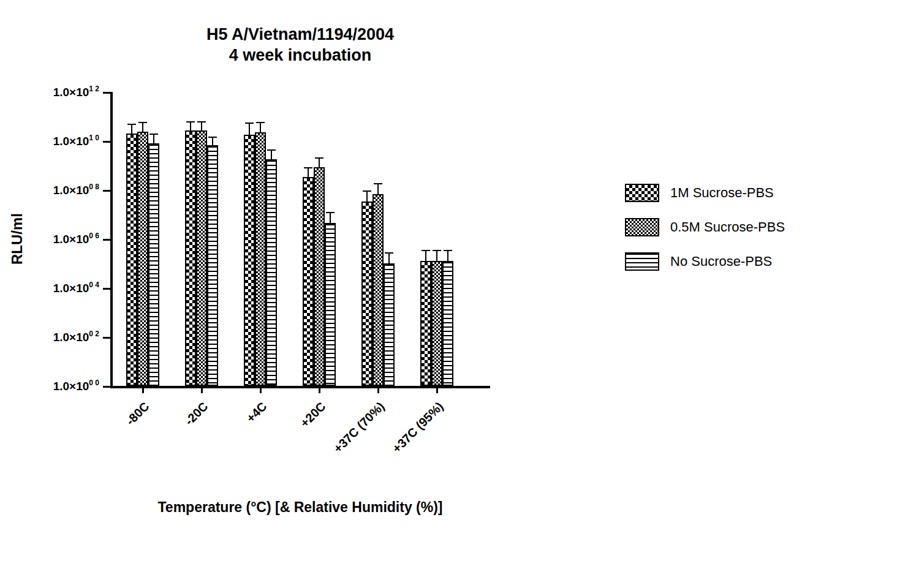H5 A/Vietnam/1194/2004
4 week incubation
RLU/ml
1.0×100 0
1.0×100 2
1.0×100 4
1.0×100 6
1.0×100 8
1.0×101 0
1.0×101 2
-80C
-20C
+4C
+20C
+37C (70%)
+37C (95%)
Temperature (°C) [& Relative Humidity (%)]
Group 1 : -80C (center x = 222-170 = 52)
Group 2 : -20C (center x = 318-170 = 148)
Group 3 : +4C (center x = 414-170 = 244)
Group 4 : +20C (center x = 510-170 = 340)
Group 5 : +37C (70%) (center x = 606-170 = 436)
Group 6 : +37C (95%) (center x = 702-170 = 532)
1M Sucrose-PBS
0.5M Sucrose-PBS
No Sucrose-PBS